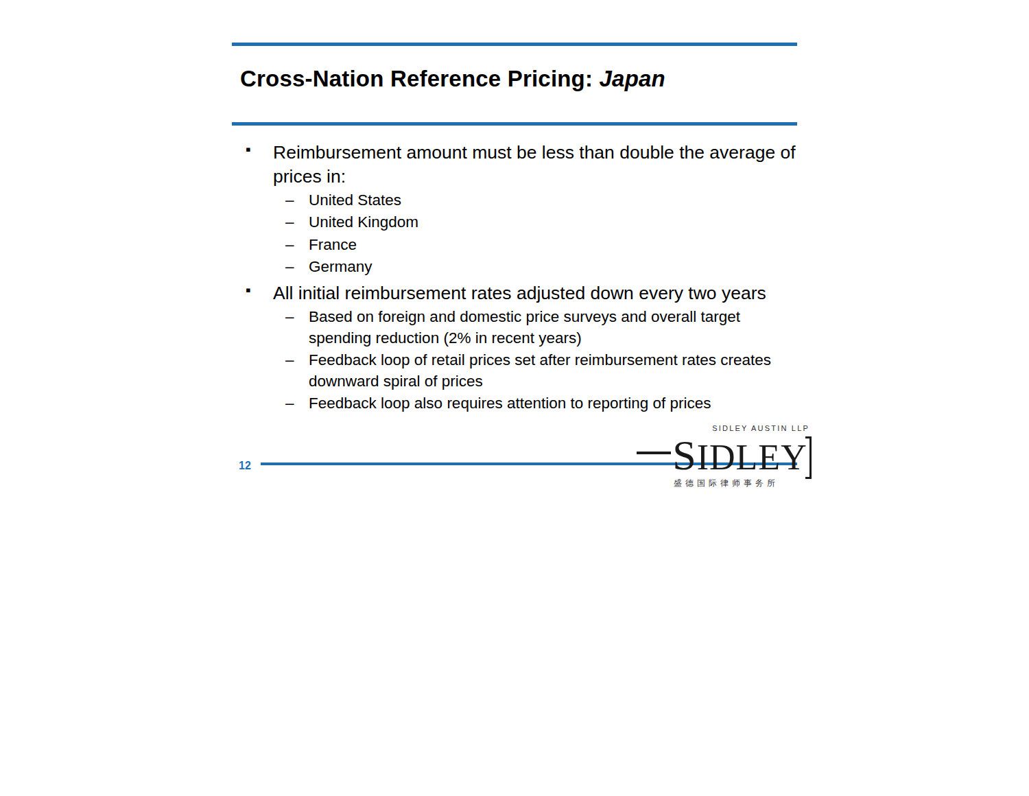Cross-Nation Reference Pricing: Japan
Reimbursement amount must be less than double the average of prices in:
United States
United Kingdom
France
Germany
All initial reimbursement rates adjusted down every two years
Based on foreign and domestic price surveys and overall target spending reduction (2% in recent years)
Feedback loop of retail prices set after reimbursement rates creates downward spiral of prices
Feedback loop also requires attention to reporting of prices
12
SIDLEY AUSTIN LLP
SIDLEY
盛德国际律师事务所